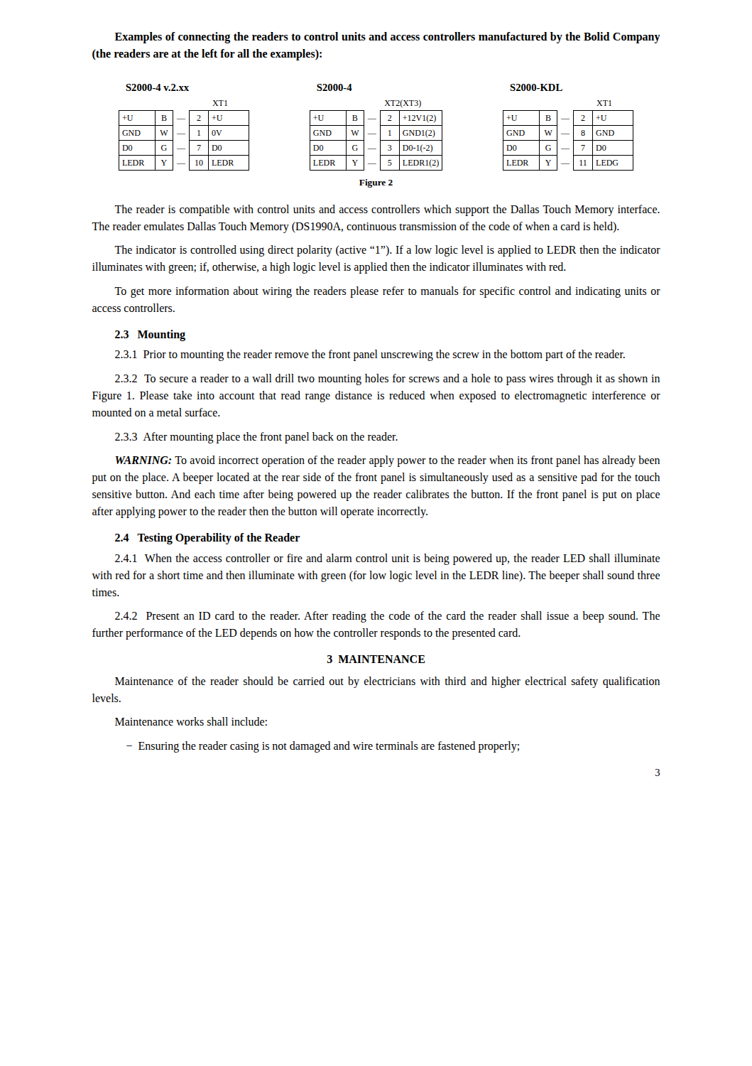Examples of connecting the readers to control units and access controllers manufactured by the Bolid Company (the readers are at the left for all the examples):
S2000-4 v.2.xx
XT1
| +U | B | — | 2 | +U |
| GND | W | — | 1 | 0V |
| D0 | G | — | 7 | D0 |
| LEDR | Y | — | 10 | LEDR |
S2000-4
XT2(XT3)
| +U | B | — | 2 | +12V1(2) |
| GND | W | — | 1 | GND1(2) |
| D0 | G | — | 3 | D0-1(-2) |
| LEDR | Y | — | 5 | LEDR1(2) |
S2000-KDL
XT1
| +U | B | — | 2 | +U |
| GND | W | — | 8 | GND |
| D0 | G | — | 7 | D0 |
| LEDR | Y | — | 11 | LEDG |
Figure 2
The reader is compatible with control units and access controllers which support the Dallas Touch Memory interface. The reader emulates Dallas Touch Memory (DS1990A, continuous transmission of the code of when a card is held).
The indicator is controlled using direct polarity (active “1”). If a low logic level is applied to LEDR then the indicator illuminates with green; if, otherwise, a high logic level is applied then the indicator illuminates with red.
To get more information about wiring the readers please refer to manuals for specific control and indicating units or access controllers.
2.3 Mounting
2.3.1 Prior to mounting the reader remove the front panel unscrewing the screw in the bottom part of the reader.
2.3.2 To secure a reader to a wall drill two mounting holes for screws and a hole to pass wires through it as shown in Figure 1. Please take into account that read range distance is reduced when exposed to electromagnetic interference or mounted on a metal surface.
2.3.3 After mounting place the front panel back on the reader.
WARNING: To avoid incorrect operation of the reader apply power to the reader when its front panel has already been put on the place. A beeper located at the rear side of the front panel is simultaneously used as a sensitive pad for the touch sensitive button. And each time after being powered up the reader calibrates the button. If the front panel is put on place after applying power to the reader then the button will operate incorrectly.
2.4 Testing Operability of the Reader
2.4.1 When the access controller or fire and alarm control unit is being powered up, the reader LED shall illuminate with red for a short time and then illuminate with green (for low logic level in the LEDR line). The beeper shall sound three times.
2.4.2 Present an ID card to the reader. After reading the code of the card the reader shall issue a beep sound. The further performance of the LED depends on how the controller responds to the presented card.
3 MAINTENANCE
Maintenance of the reader should be carried out by electricians with third and higher electrical safety qualification levels.
Maintenance works shall include:
Ensuring the reader casing is not damaged and wire terminals are fastened properly;
3